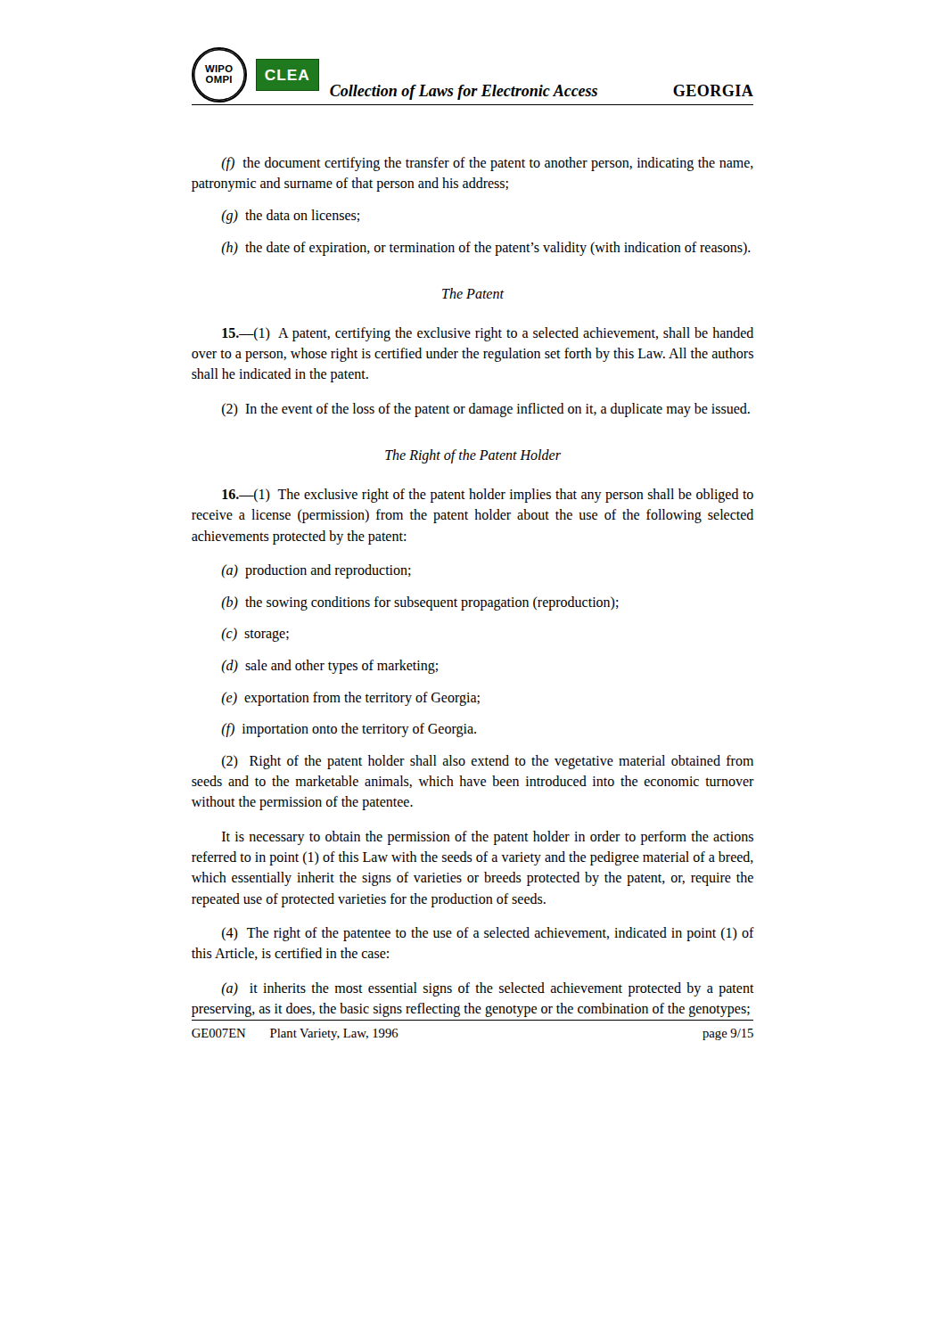WIPO OMPI
CLEA
Collection of Laws for Electronic Access
GEORGIA
(f) the document certifying the transfer of the patent to another person, indicating the name, patronymic and surname of that person and his address;
(g) the data on licenses;
(h) the date of expiration, or termination of the patent’s validity (with indication of reasons).
The Patent
15.—(1) A patent, certifying the exclusive right to a selected achievement, shall be handed over to a person, whose right is certified under the regulation set forth by this Law. All the authors shall he indicated in the patent.
(2) In the event of the loss of the patent or damage inflicted on it, a duplicate may be issued.
The Right of the Patent Holder
16.—(1) The exclusive right of the patent holder implies that any person shall be obliged to receive a license (permission) from the patent holder about the use of the following selected achievements protected by the patent:
(a) production and reproduction;
(b) the sowing conditions for subsequent propagation (reproduction);
(c) storage;
(d) sale and other types of marketing;
(e) exportation from the territory of Georgia;
(f) importation onto the territory of Georgia.
(2) Right of the patent holder shall also extend to the vegetative material obtained from seeds and to the marketable animals, which have been introduced into the economic turnover without the permission of the patentee.
It is necessary to obtain the permission of the patent holder in order to perform the actions referred to in point (1) of this Law with the seeds of a variety and the pedigree material of a breed, which essentially inherit the signs of varieties or breeds protected by the patent, or, require the repeated use of protected varieties for the production of seeds.
(4) The right of the patentee to the use of a selected achievement, indicated in point (1) of this Article, is certified in the case:
(a) it inherits the most essential signs of the selected achievement protected by a patent preserving, as it does, the basic signs reflecting the genotype or the combination of the genotypes;
GE007EN Plant Variety, Law, 1996
page 9/15